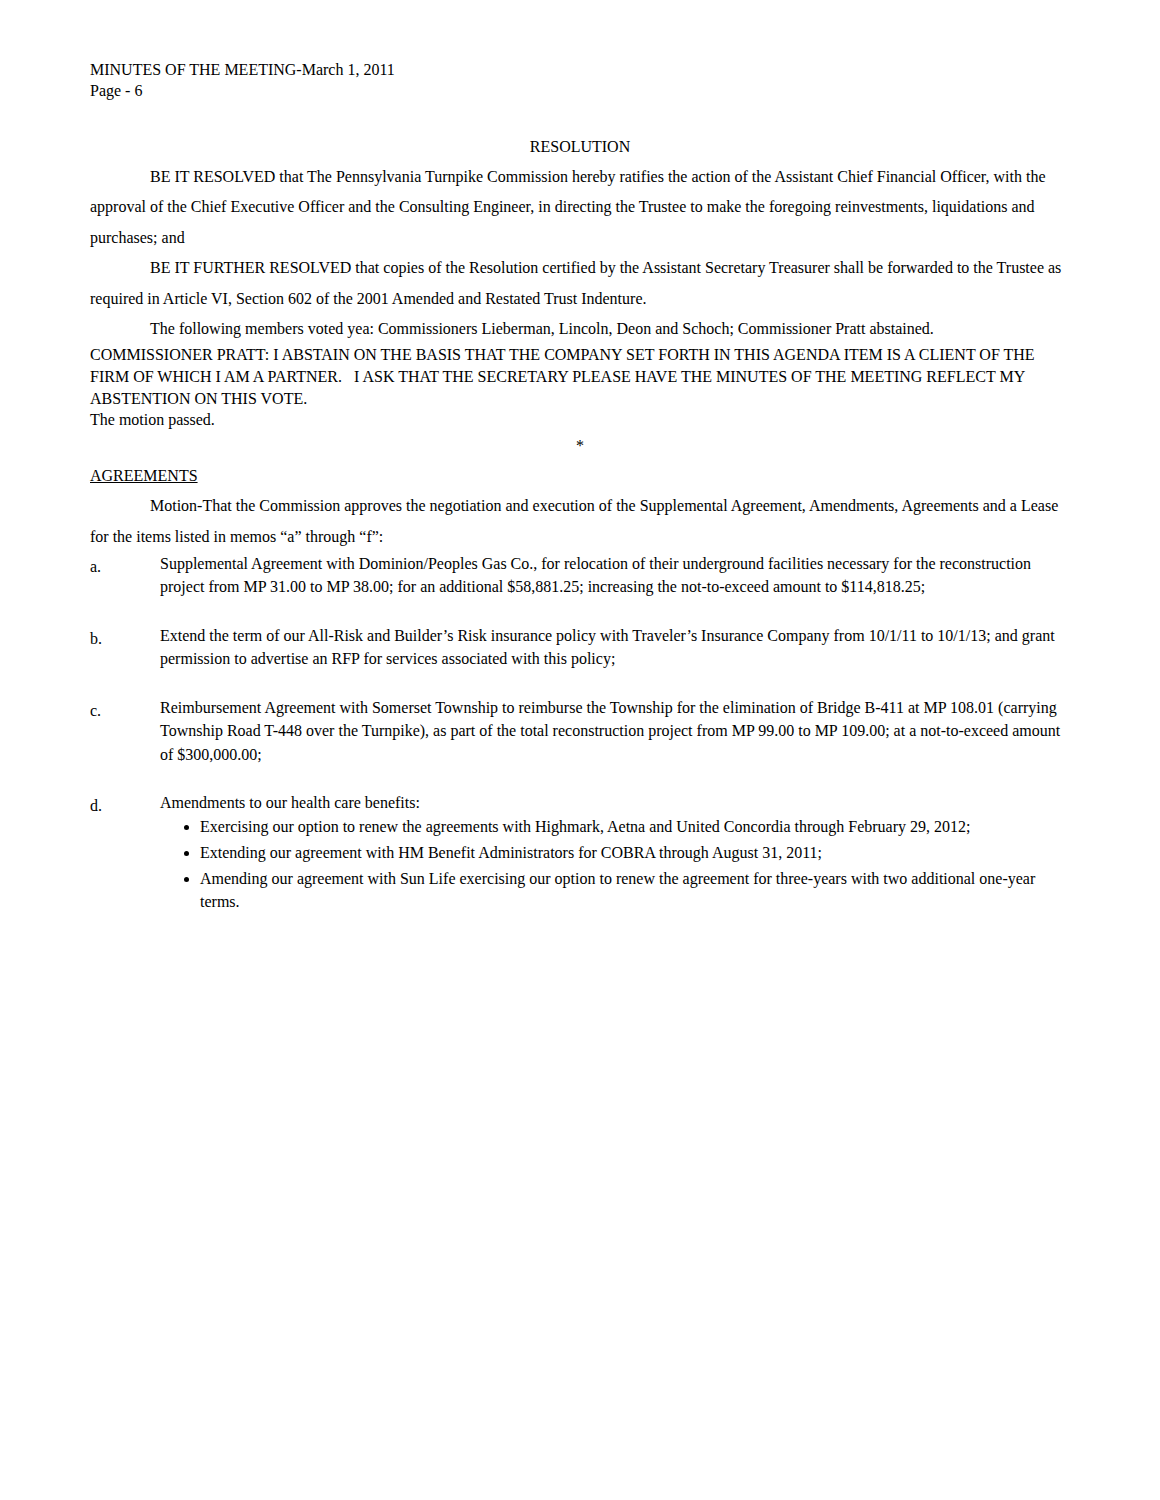MINUTES OF THE MEETING-March 1, 2011 Page - 6
RESOLUTION
BE IT RESOLVED that The Pennsylvania Turnpike Commission hereby ratifies the action of the Assistant Chief Financial Officer, with the approval of the Chief Executive Officer and the Consulting Engineer, in directing the Trustee to make the foregoing reinvestments, liquidations and purchases; and
BE IT FURTHER RESOLVED that copies of the Resolution certified by the Assistant Secretary Treasurer shall be forwarded to the Trustee as required in Article VI, Section 602 of the 2001 Amended and Restated Trust Indenture.
The following members voted yea: Commissioners Lieberman, Lincoln, Deon and Schoch; Commissioner Pratt abstained.
COMMISSIONER PRATT: I ABSTAIN ON THE BASIS THAT THE COMPANY SET FORTH IN THIS AGENDA ITEM IS A CLIENT OF THE FIRM OF WHICH I AM A PARTNER. I ASK THAT THE SECRETARY PLEASE HAVE THE MINUTES OF THE MEETING REFLECT MY ABSTENTION ON THIS VOTE.
The motion passed.
*
AGREEMENTS
Motion-That the Commission approves the negotiation and execution of the Supplemental Agreement, Amendments, Agreements and a Lease for the items listed in memos “a” through “f”:
a.
Supplemental Agreement with Dominion/Peoples Gas Co., for relocation of their underground facilities necessary for the reconstruction project from MP 31.00 to MP 38.00; for an additional $58,881.25; increasing the not-to-exceed amount to $114,818.25;
b.
Extend the term of our All-Risk and Builder’s Risk insurance policy with Traveler’s Insurance Company from 10/1/11 to 10/1/13; and grant permission to advertise an RFP for services associated with this policy;
c.
Reimbursement Agreement with Somerset Township to reimburse the Township for the elimination of Bridge B-411 at MP 108.01 (carrying Township Road T-448 over the Turnpike), as part of the total reconstruction project from MP 99.00 to MP 109.00; at a not-to-exceed amount of $300,000.00;
d.
Amendments to our health care benefits:
Exercising our option to renew the agreements with Highmark, Aetna and United Concordia through February 29, 2012;
Extending our agreement with HM Benefit Administrators for COBRA through August 31, 2011;
Amending our agreement with Sun Life exercising our option to renew the agreement for three-years with two additional one-year terms.